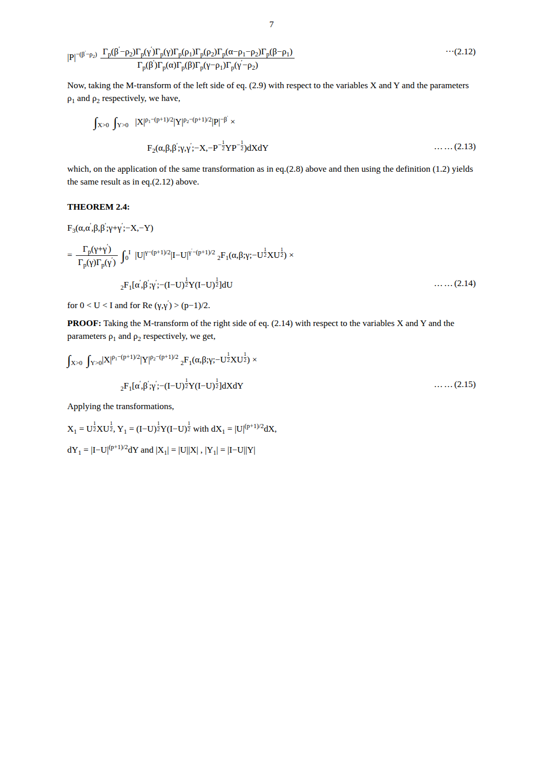7
···(2.12) |P|−(β′−ρ2) Γp(β′−ρ2)Γp(γ′)Γp(γ)Γp(ρ1)Γp(ρ2)Γp(α−ρ1−ρ2)Γp(β−ρ1) Γp(β′)Γp(α)Γp(β)Γp(γ−ρ1)Γp(γ′−ρ2)
Now, taking the M-transform of the left side of eq. (2.9) with respect to the variables X and Y and the parameters ρ1 and ρ2 respectively, we have,
∫X>0 ∫Y>0 |X|ρ1−(p+1)/2|Y|ρ2−(p+1)/2|P|−β′ ×
……(2.13) F2(α,β,β′;γ,γ′;−X,−P−12YP−12)dXdY
which, on the application of the same transformation as in eq.(2.8) above and then using the definition (1.2) yields the same result as in eq.(2.12) above.
THEOREM 2.4:
F3(α,α′,β,β′;γ+γ′;−X,−Y)
= Γp(γ+γ′) Γp(γ)Γp(γ′) ∫0I |U|γ−(p+1)/2|I−U|γ′−(p+1)/2 2F1(α,β;γ;−U12XU12) ×
……(2.14) 2F1[α′,β′;γ′;−(I−U)12Y(I−U)12]dU
for 0 < U < I and for Re (γ,γ′) > (p−1)/2.
PROOF: Taking the M-transform of the right side of eq. (2.14) with respect to the variables X and Y and the parameters ρ1 and ρ2 respectively, we get,
∫X>0 ∫Y>0|X|ρ1−(p+1)/2|Y|ρ2−(p+1)/2 2F1(α,β;γ;−U12XU12) ×
……(2.15) 2F1[α′,β′;γ′;−(I−U)12Y(I−U)12]dXdY
Applying the transformations,
X1 = U12XU12, Y1 = (I−U)12Y(I−U)12 with dX1 = |U|(p+1)/2dX,
dY1 = |I−U|(p+1)/2dY and |X1| = |U||X| , |Y1| = |I−U||Y|